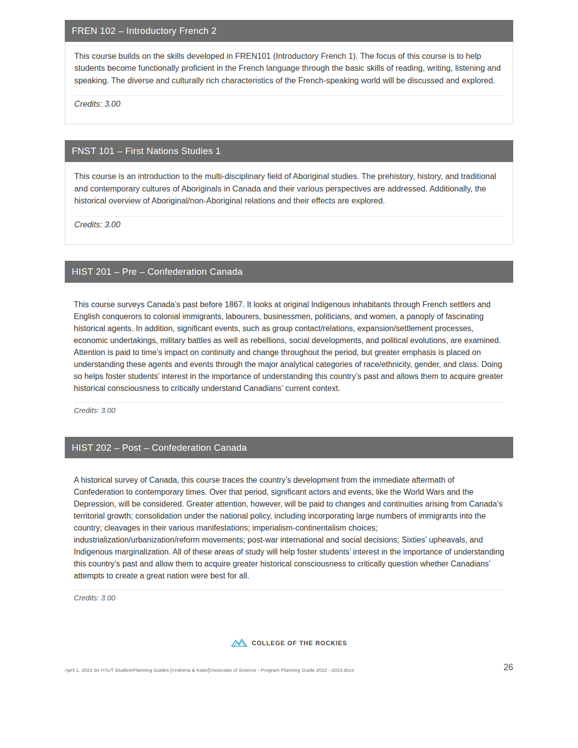FREN 102 – Introductory French 2
This course builds on the skills developed in FREN101 (Introductory French 1). The focus of this course is to help students become functionally proficient in the French language through the basic skills of reading, writing, listening and speaking. The diverse and culturally rich characteristics of the French-speaking world will be discussed and explored.
Credits: 3.00
FNST 101 – First Nations Studies 1
This course is an introduction to the multi-disciplinary field of Aboriginal studies. The prehistory, history, and traditional and contemporary cultures of Aboriginals in Canada and their various perspectives are addressed. Additionally, the historical overview of Aboriginal/non-Aboriginal relations and their effects are explored.
Credits: 3.00
HIST 201 – Pre – Confederation Canada
This course surveys Canada’s past before 1867. It looks at original Indigenous inhabitants through French settlers and English conquerors to colonial immigrants, labourers, businessmen, politicians, and women, a panoply of fascinating historical agents. In addition, significant events, such as group contact/relations, expansion/settlement processes, economic undertakings, military battles as well as rebellions, social developments, and political evolutions, are examined. Attention is paid to time’s impact on continuity and change throughout the period, but greater emphasis is placed on understanding these agents and events through the major analytical categories of race/ethnicity, gender, and class. Doing so helps foster students’ interest in the importance of understanding this country’s past and allows them to acquire greater historical consciousness to critically understand Canadians’ current context.
Credits: 3.00
HIST 202 – Post – Confederation Canada
A historical survey of Canada, this course traces the country’s development from the immediate aftermath of Confederation to contemporary times. Over that period, significant actors and events, like the World Wars and the Depression, will be considered. Greater attention, however, will be paid to changes and continuities arising from Canada’s territorial growth; consolidation under the national policy, including incorporating large numbers of immigrants into the country; cleavages in their various manifestations; imperialism-continentalism choices; industrialization/urbanization/reform movements; post-war international and social decisions; Sixties’ upheavals, and Indigenous marginalization. All of these areas of study will help foster students’ interest in the importance of understanding this country’s past and allow them to acquire greater historical consciousness to critically question whether Canadians’ attempts to create a great nation were best for all.
Credits: 3.00
COLLEGE OF THE ROCKIES
April 1, 2022 do H:\UT Studies\Planning Guides [Andrena & Katie]\Associate of Science - Program Planning Guide 2022 - 2023.docx
26